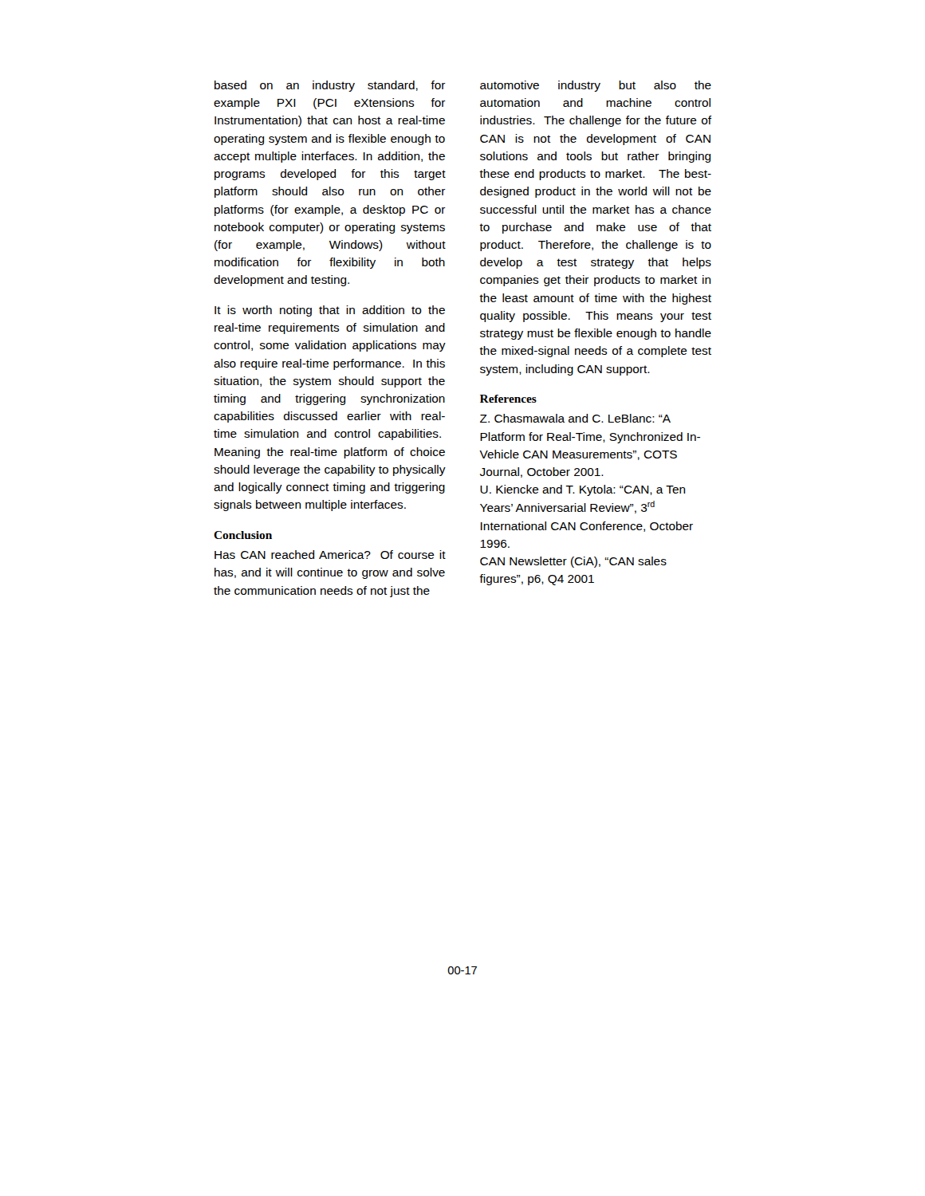based on an industry standard, for example PXI (PCI eXtensions for Instrumentation) that can host a real-time operating system and is flexible enough to accept multiple interfaces. In addition, the programs developed for this target platform should also run on other platforms (for example, a desktop PC or notebook computer) or operating systems (for example, Windows) without modification for flexibility in both development and testing.
It is worth noting that in addition to the real-time requirements of simulation and control, some validation applications may also require real-time performance. In this situation, the system should support the timing and triggering synchronization capabilities discussed earlier with real-time simulation and control capabilities. Meaning the real-time platform of choice should leverage the capability to physically and logically connect timing and triggering signals between multiple interfaces.
Conclusion
Has CAN reached America? Of course it has, and it will continue to grow and solve the communication needs of not just the
automotive industry but also the automation and machine control industries. The challenge for the future of CAN is not the development of CAN solutions and tools but rather bringing these end products to market. The best-designed product in the world will not be successful until the market has a chance to purchase and make use of that product. Therefore, the challenge is to develop a test strategy that helps companies get their products to market in the least amount of time with the highest quality possible. This means your test strategy must be flexible enough to handle the mixed-signal needs of a complete test system, including CAN support.
References
Z. Chasmawala and C. LeBlanc: “A Platform for Real-Time, Synchronized In-Vehicle CAN Measurements”, COTS Journal, October 2001.
U. Kiencke and T. Kytola: “CAN, a Ten Years’ Anniversarial Review”, 3rd International CAN Conference, October 1996.
CAN Newsletter (CiA), “CAN sales figures”, p6, Q4 2001
00-17